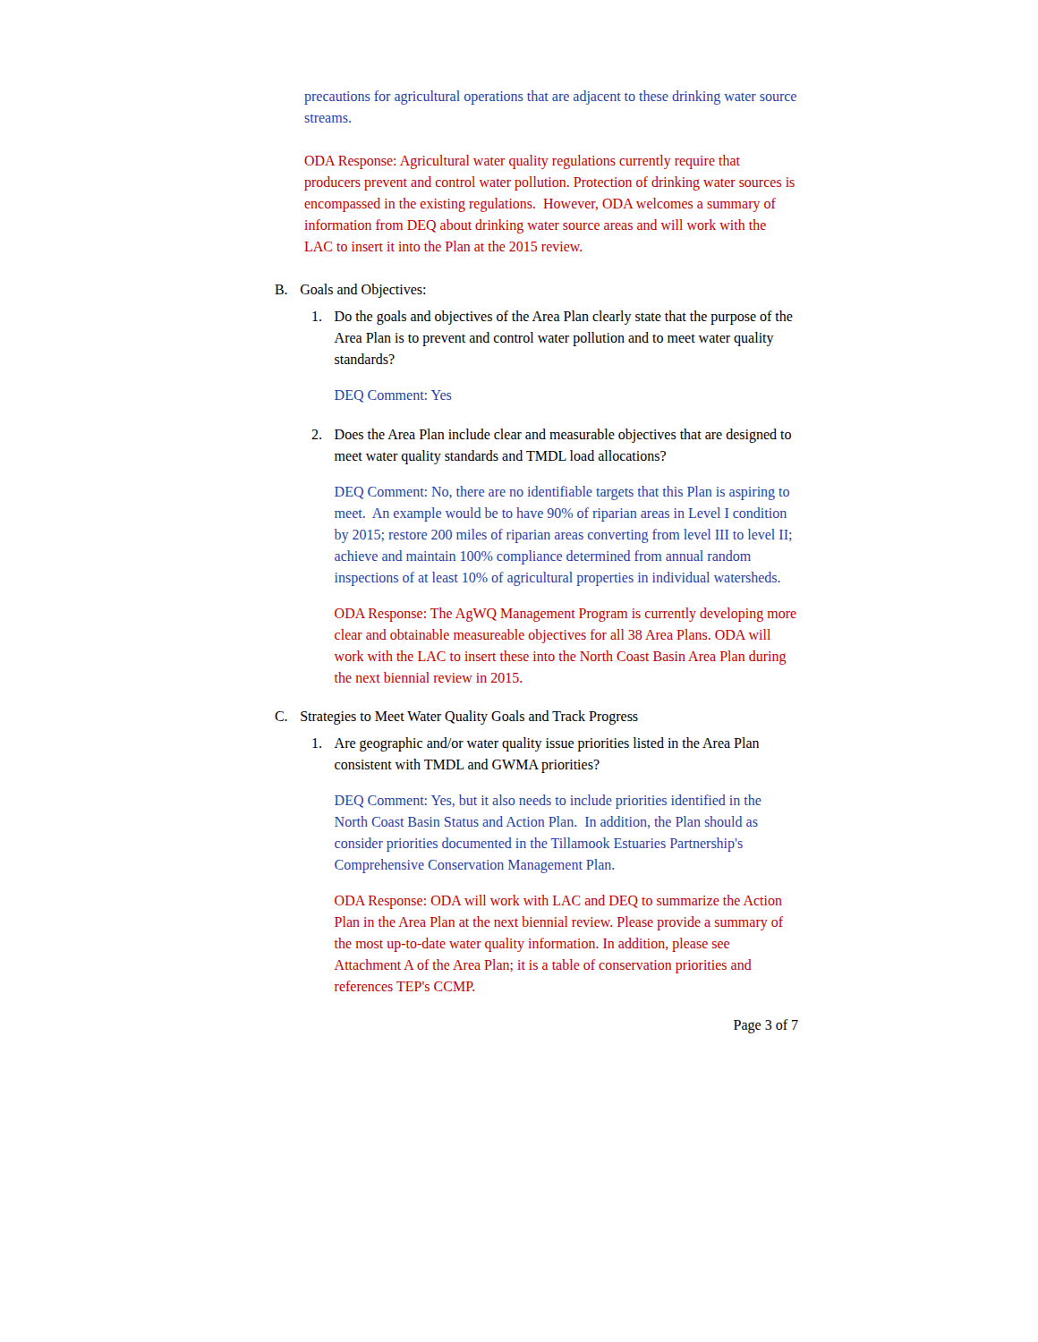precautions for agricultural operations that are adjacent to these drinking water source streams.
ODA Response: Agricultural water quality regulations currently require that producers prevent and control water pollution. Protection of drinking water sources is encompassed in the existing regulations. However, ODA welcomes a summary of information from DEQ about drinking water source areas and will work with the LAC to insert it into the Plan at the 2015 review.
Goals and Objectives:
Do the goals and objectives of the Area Plan clearly state that the purpose of the Area Plan is to prevent and control water pollution and to meet water quality standards?
DEQ Comment: Yes
Does the Area Plan include clear and measurable objectives that are designed to meet water quality standards and TMDL load allocations?
DEQ Comment: No, there are no identifiable targets that this Plan is aspiring to meet. An example would be to have 90% of riparian areas in Level I condition by 2015; restore 200 miles of riparian areas converting from level III to level II; achieve and maintain 100% compliance determined from annual random inspections of at least 10% of agricultural properties in individual watersheds.
ODA Response: The AgWQ Management Program is currently developing more clear and obtainable measureable objectives for all 38 Area Plans. ODA will work with the LAC to insert these into the North Coast Basin Area Plan during the next biennial review in 2015.
Strategies to Meet Water Quality Goals and Track Progress
Are geographic and/or water quality issue priorities listed in the Area Plan consistent with TMDL and GWMA priorities?
DEQ Comment: Yes, but it also needs to include priorities identified in the North Coast Basin Status and Action Plan. In addition, the Plan should as consider priorities documented in the Tillamook Estuaries Partnership's Comprehensive Conservation Management Plan.
ODA Response: ODA will work with LAC and DEQ to summarize the Action Plan in the Area Plan at the next biennial review. Please provide a summary of the most up-to-date water quality information. In addition, please see Attachment A of the Area Plan; it is a table of conservation priorities and references TEP's CCMP.
Page 3 of 7